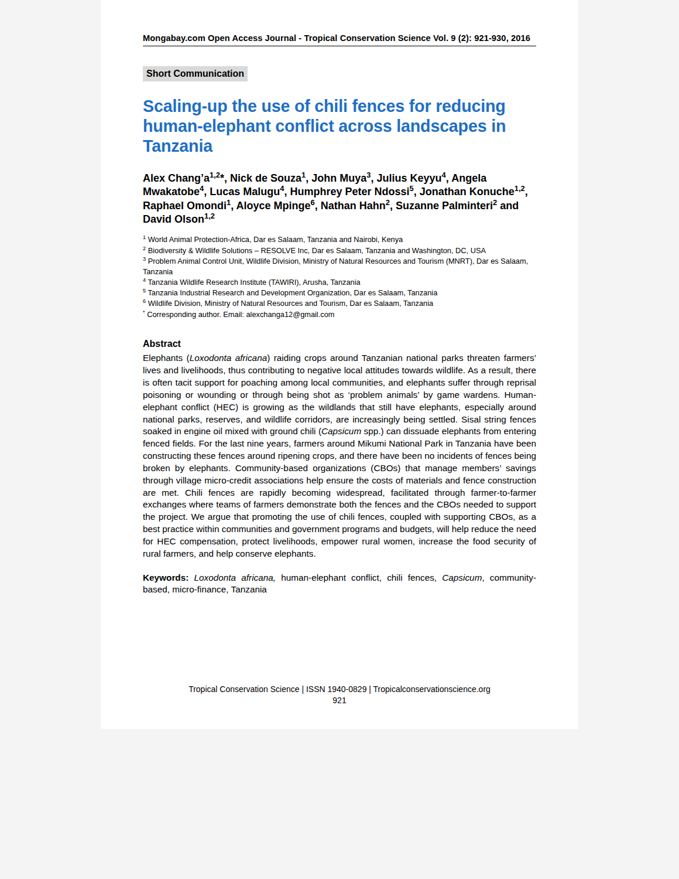Mongabay.com Open Access Journal - Tropical Conservation Science Vol. 9 (2): 921-930, 2016
Short Communication
Scaling-up the use of chili fences for reducing human-elephant conflict across landscapes in Tanzania
Alex Chang’a1,2*, Nick de Souza1, John Muya3, Julius Keyyu4, Angela Mwakatobe4, Lucas Malugu4, Humphrey Peter Ndossi5, Jonathan Konuche1,2, Raphael Omondi1, Aloyce Mpinge6, Nathan Hahn2, Suzanne Palminteri2 and David Olson1,2
1 World Animal Protection-Africa, Dar es Salaam, Tanzania and Nairobi, Kenya
2 Biodiversity & Wildlife Solutions – RESOLVE Inc, Dar es Salaam, Tanzania and Washington, DC, USA
3 Problem Animal Control Unit, Wildlife Division, Ministry of Natural Resources and Tourism (MNRT), Dar es Salaam, Tanzania
4 Tanzania Wildlife Research Institute (TAWIRI), Arusha, Tanzania
5 Tanzania Industrial Research and Development Organization, Dar es Salaam, Tanzania
6 Wildlife Division, Ministry of Natural Resources and Tourism, Dar es Salaam, Tanzania
* Corresponding author. Email: alexchanga12@gmail.com
Abstract
Elephants (Loxodonta africana) raiding crops around Tanzanian national parks threaten farmers’ lives and livelihoods, thus contributing to negative local attitudes towards wildlife. As a result, there is often tacit support for poaching among local communities, and elephants suffer through reprisal poisoning or wounding or through being shot as ‘problem animals’ by game wardens. Human-elephant conflict (HEC) is growing as the wildlands that still have elephants, especially around national parks, reserves, and wildlife corridors, are increasingly being settled. Sisal string fences soaked in engine oil mixed with ground chili (Capsicum spp.) can dissuade elephants from entering fenced fields. For the last nine years, farmers around Mikumi National Park in Tanzania have been constructing these fences around ripening crops, and there have been no incidents of fences being broken by elephants. Community-based organizations (CBOs) that manage members’ savings through village micro-credit associations help ensure the costs of materials and fence construction are met. Chili fences are rapidly becoming widespread, facilitated through farmer-to-farmer exchanges where teams of farmers demonstrate both the fences and the CBOs needed to support the project. We argue that promoting the use of chili fences, coupled with supporting CBOs, as a best practice within communities and government programs and budgets, will help reduce the need for HEC compensation, protect livelihoods, empower rural women, increase the food security of rural farmers, and help conserve elephants.
Keywords: Loxodonta africana, human-elephant conflict, chili fences, Capsicum, community-based, micro-finance, Tanzania
Tropical Conservation Science | ISSN 1940-0829 | Tropicalconservationscience.org
921